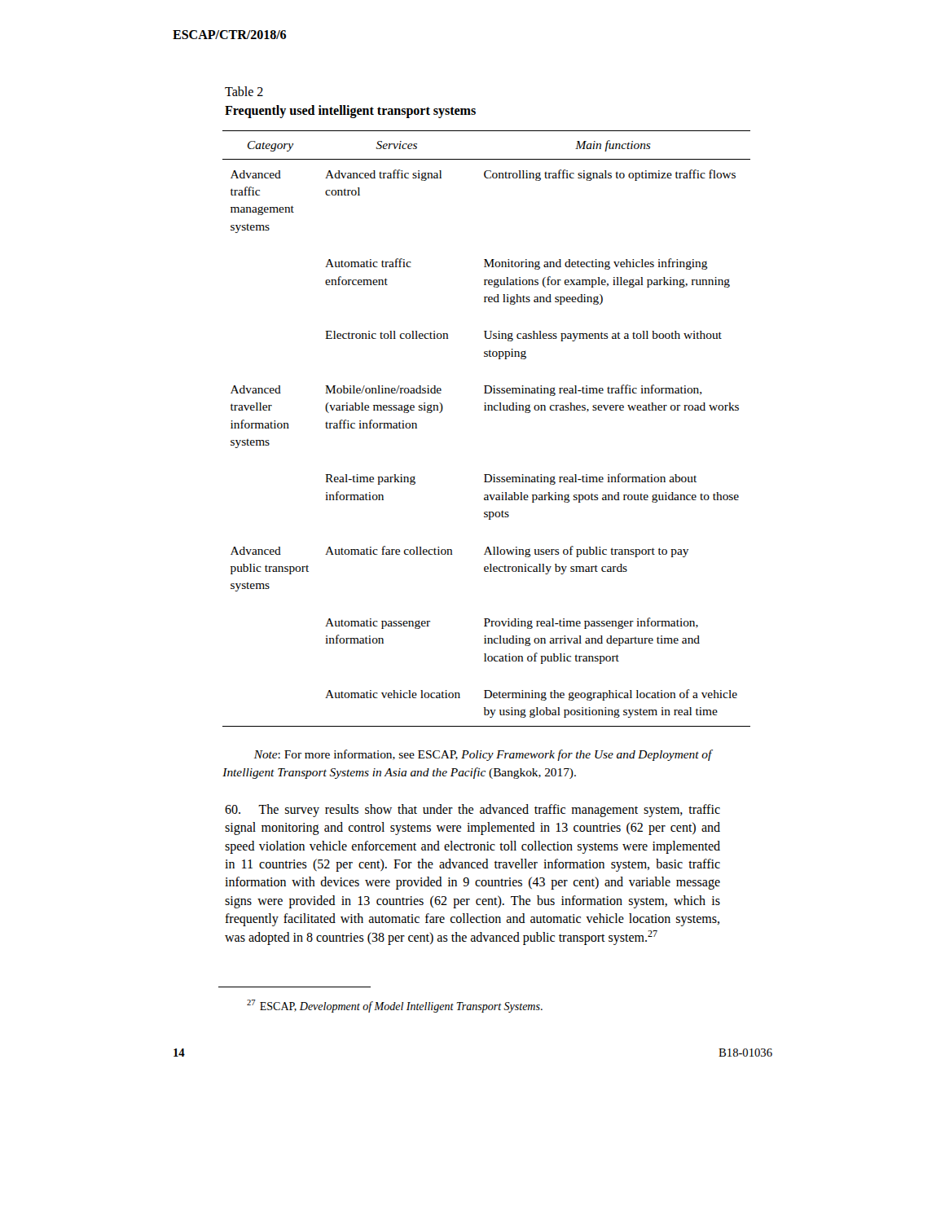ESCAP/CTR/2018/6
Table 2 Frequently used intelligent transport systems
| Category | Services | Main functions |
| --- | --- | --- |
| Advanced traffic management systems | Advanced traffic signal control | Controlling traffic signals to optimize traffic flows |
| | Automatic traffic enforcement | Monitoring and detecting vehicles infringing regulations (for example, illegal parking, running red lights and speeding) |
| | Electronic toll collection | Using cashless payments at a toll booth without stopping |
| Advanced traveller information systems | Mobile/online/roadside (variable message sign) traffic information | Disseminating real-time traffic information, including on crashes, severe weather or road works |
| | Real-time parking information | Disseminating real-time information about available parking spots and route guidance to those spots |
| Advanced public transport systems | Automatic fare collection | Allowing users of public transport to pay electronically by smart cards |
| | Automatic passenger information | Providing real-time passenger information, including on arrival and departure time and location of public transport |
| | Automatic vehicle location | Determining the geographical location of a vehicle by using global positioning system in real time |
Note: For more information, see ESCAP, Policy Framework for the Use and Deployment of Intelligent Transport Systems in Asia and the Pacific (Bangkok, 2017).
60. The survey results show that under the advanced traffic management system, traffic signal monitoring and control systems were implemented in 13 countries (62 per cent) and speed violation vehicle enforcement and electronic toll collection systems were implemented in 11 countries (52 per cent). For the advanced traveller information system, basic traffic information with devices were provided in 9 countries (43 per cent) and variable message signs were provided in 13 countries (62 per cent). The bus information system, which is frequently facilitated with automatic fare collection and automatic vehicle location systems, was adopted in 8 countries (38 per cent) as the advanced public transport system.27
27ESCAP, Development of Model Intelligent Transport Systems.
14 B18-01036